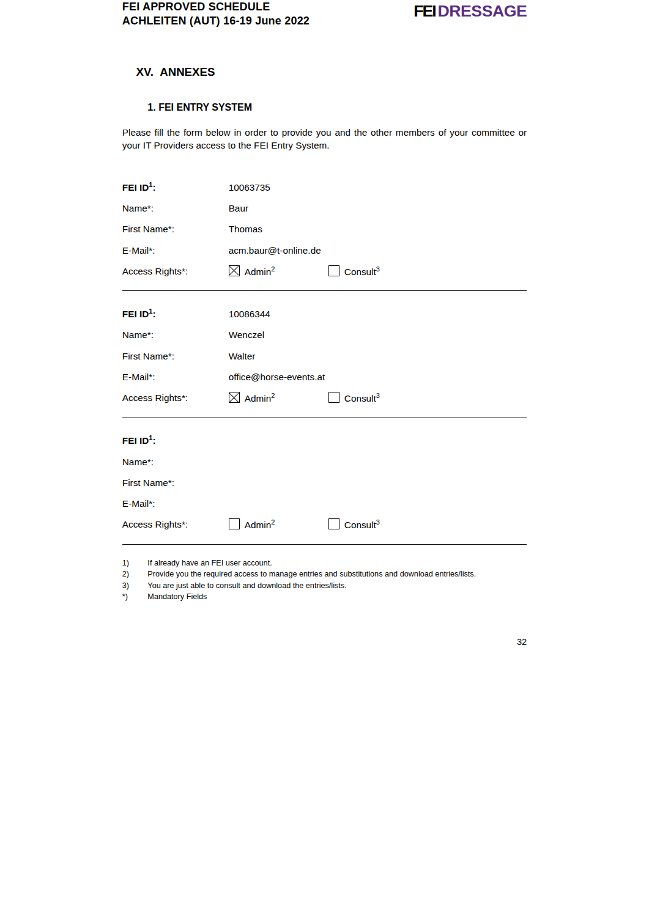FEI APPROVED SCHEDULE
ACHLEITEN (AUT) 16-19 June 2022
FEI DRESSAGE
XV. ANNEXES
1. FEI ENTRY SYSTEM
Please fill the form below in order to provide you and the other members of your committee or your IT Providers access to the FEI Entry System.
| FEI ID 1 : | 10063735 |
| Name*: | Baur |
| First Name*: | Thomas |
| E-Mail*: | acm.baur@t-online.de |
| Access Rights*: | Admin 2 Consult 3 |
| FEI ID 1 : | 10086344 |
| Name*: | Wenczel |
| First Name*: | Walter |
| E-Mail*: | office@horse-events.at |
| Access Rights*: | Admin 2 Consult 3 |
| FEI ID 1 : | |
| Name*: | |
| First Name*: | |
| E-Mail*: | |
| Access Rights*: | Admin 2 Consult 3 |
1) If already have an FEI user account.
2) Provide you the required access to manage entries and substitutions and download entries/lists.
3) You are just able to consult and download the entries/lists.
*) Mandatory Fields
32